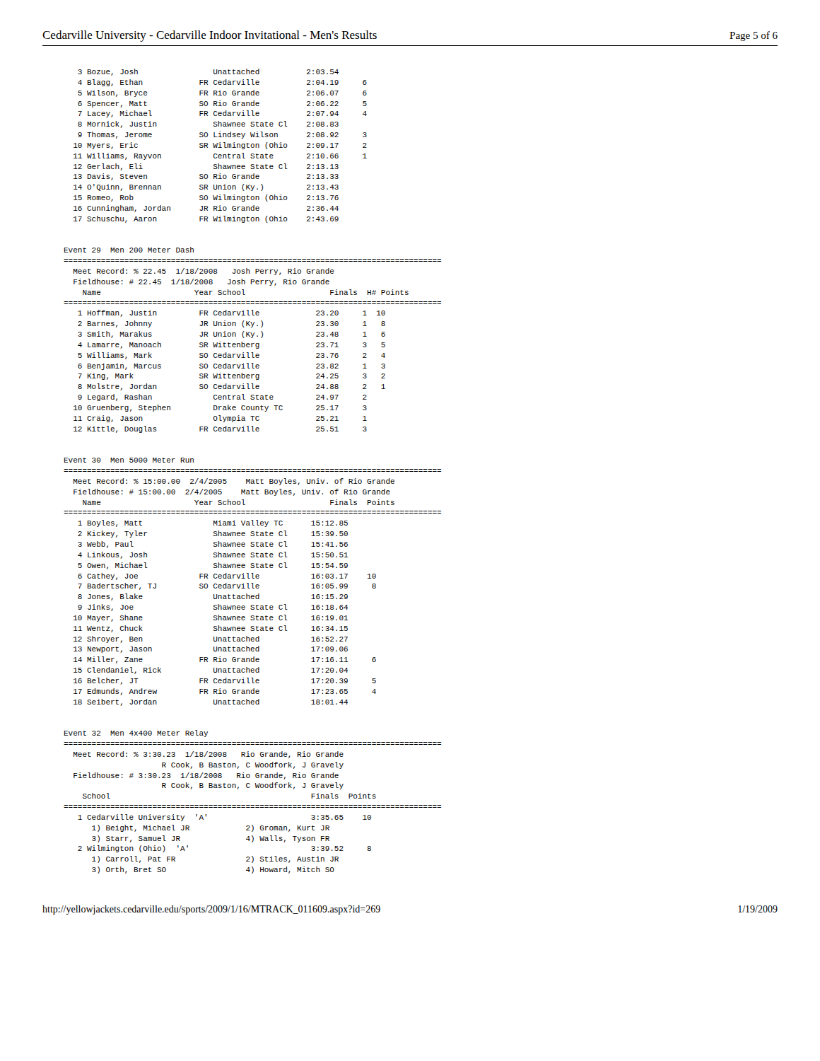Cedarville University - Cedarville Indoor Invitational - Men's Results
Page 5 of 6
   3 Bozue, Josh                Unattached          2:03.54
   4 Blagg, Ethan            FR Cedarville          2:04.19     6
   5 Wilson, Bryce           FR Rio Grande          2:06.07     6
   6 Spencer, Matt           SO Rio Grande          2:06.22     5
   7 Lacey, Michael          FR Cedarville          2:07.94     4
   8 Mornick, Justin            Shawnee State Cl    2:08.83
   9 Thomas, Jerome          SO Lindsey Wilson      2:08.92     3
  10 Myers, Eric             SR Wilmington (Ohio    2:09.17     2
  11 Williams, Rayvon           Central State       2:10.66     1
  12 Gerlach, Eli               Shawnee State Cl    2:13.13
  13 Davis, Steven           SO Rio Grande          2:13.33
  14 O'Quinn, Brennan        SR Union (Ky.)         2:13.43
  15 Romeo, Rob              SO Wilmington (Ohio    2:13.76
  16 Cunningham, Jordan      JR Rio Grande          2:36.44
  17 Schuschu, Aaron         FR Wilmington (Ohio    2:43.69


Event 29  Men 200 Meter Dash
=================================================================================
  Meet Record: % 22.45  1/18/2008   Josh Perry, Rio Grande
  Fieldhouse: # 22.45  1/18/2008   Josh Perry, Rio Grande
    Name                    Year School                  Finals  H# Points
=================================================================================
   1 Hoffman, Justin         FR Cedarville            23.20     1  10
   2 Barnes, Johnny          JR Union (Ky.)           23.30     1   8
   3 Smith, Marakus          JR Union (Ky.)           23.48     1   6
   4 Lamarre, Manoach        SR Wittenberg            23.71     3   5
   5 Williams, Mark          SO Cedarville            23.76     2   4
   6 Benjamin, Marcus        SO Cedarville            23.82     1   3
   7 King, Mark              SR Wittenberg            24.25     3   2
   8 Molstre, Jordan         SO Cedarville            24.88     2   1
   9 Legard, Rashan             Central State         24.97     2
  10 Gruenberg, Stephen         Drake County TC       25.17     3
  11 Craig, Jason               Olympia TC            25.21     1
  12 Kittle, Douglas         FR Cedarville            25.51     3


Event 30  Men 5000 Meter Run
=================================================================================
  Meet Record: % 15:00.00  2/4/2005    Matt Boyles, Univ. of Rio Grande
  Fieldhouse: # 15:00.00  2/4/2005    Matt Boyles, Univ. of Rio Grande
    Name                    Year School                  Finals  Points
=================================================================================
   1 Boyles, Matt               Miami Valley TC      15:12.85
   2 Kickey, Tyler              Shawnee State Cl     15:39.50
   3 Webb, Paul                 Shawnee State Cl     15:41.56
   4 Linkous, Josh              Shawnee State Cl     15:50.51
   5 Owen, Michael              Shawnee State Cl     15:54.59
   6 Cathey, Joe             FR Cedarville           16:03.17    10
   7 Badertscher, TJ         SO Cedarville           16:05.99     8
   8 Jones, Blake               Unattached           16:15.29
   9 Jinks, Joe                 Shawnee State Cl     16:18.64
  10 Mayer, Shane               Shawnee State Cl     16:19.01
  11 Wentz, Chuck               Shawnee State Cl     16:34.15
  12 Shroyer, Ben               Unattached           16:52.27
  13 Newport, Jason             Unattached           17:09.06
  14 Miller, Zane            FR Rio Grande           17:16.11     6
  15 Clendaniel, Rick           Unattached           17:20.04
  16 Belcher, JT             FR Cedarville           17:20.39     5
  17 Edmunds, Andrew         FR Rio Grande           17:23.65     4
  18 Seibert, Jordan            Unattached           18:01.44


Event 32  Men 4x400 Meter Relay
=================================================================================
  Meet Record: % 3:30.23  1/18/2008   Rio Grande, Rio Grande
                     R Cook, B Baston, C Woodfork, J Gravely
  Fieldhouse: # 3:30.23  1/18/2008   Rio Grande, Rio Grande
                     R Cook, B Baston, C Woodfork, J Gravely
    School                                           Finals  Points
=================================================================================
   1 Cedarville University  'A'                      3:35.65    10
      1) Beight, Michael JR            2) Groman, Kurt JR
      3) Starr, Samuel JR              4) Walls, Tyson FR
   2 Wilmington (Ohio)  'A'                          3:39.52     8
      1) Carroll, Pat FR               2) Stiles, Austin JR
      3) Orth, Bret SO                 4) Howard, Mitch SO
http://yellowjackets.cedarville.edu/sports/2009/1/16/MTRACK_011609.aspx?id=269 1/19/2009